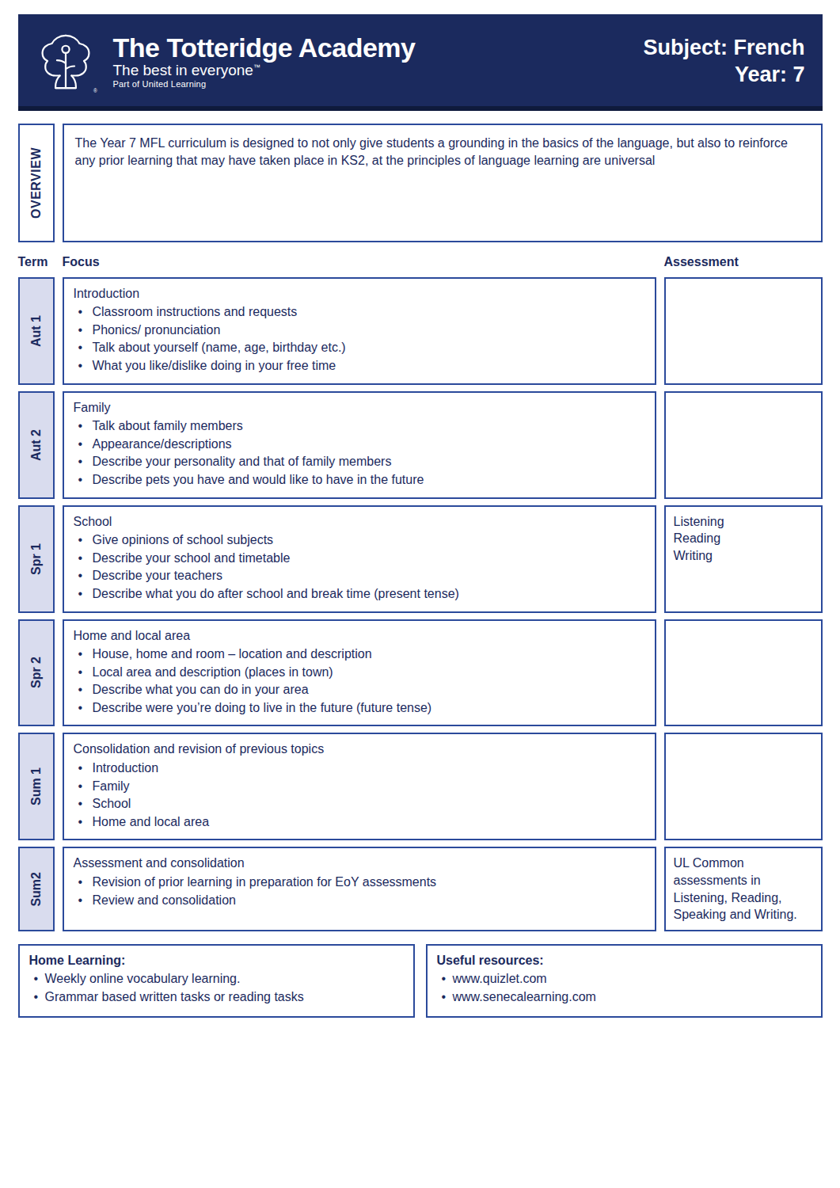®
The Totteridge Academy
The best in everyone™
Part of United Learning
Subject: French
Year: 7
OVERVIEW
The Year 7 MFL curriculum is designed to not only give students a grounding in the basics of the language, but also to reinforce any prior learning that may have taken place in KS2, at the principles of language learning are universal
Term
Focus
Assessment
Aut 1
Introduction
Classroom instructions and requests
Phonics/ pronunciation
Talk about yourself (name, age, birthday etc.)
What you like/dislike doing in your free time
Aut 2
Family
Talk about family members
Appearance/descriptions
Describe your personality and that of family members
Describe pets you have and would like to have in the future
Spr 1
School
Give opinions of school subjects
Describe your school and timetable
Describe your teachers
Describe what you do after school and break time (present tense)
Listening
Reading
Writing
Spr 2
Home and local area
House, home and room – location and description
Local area and description (places in town)
Describe what you can do in your area
Describe were you’re doing to live in the future (future tense)
Sum 1
Consolidation and revision of previous topics
Introduction
Family
School
Home and local area
Sum2
Assessment and consolidation
Revision of prior learning in preparation for EoY assessments
Review and consolidation
UL Common assessments in Listening, Reading, Speaking and Writing.
Home Learning:
Weekly online vocabulary learning.
Grammar based written tasks or reading tasks
Useful resources:
www.quizlet.com
www.senecalearning.com